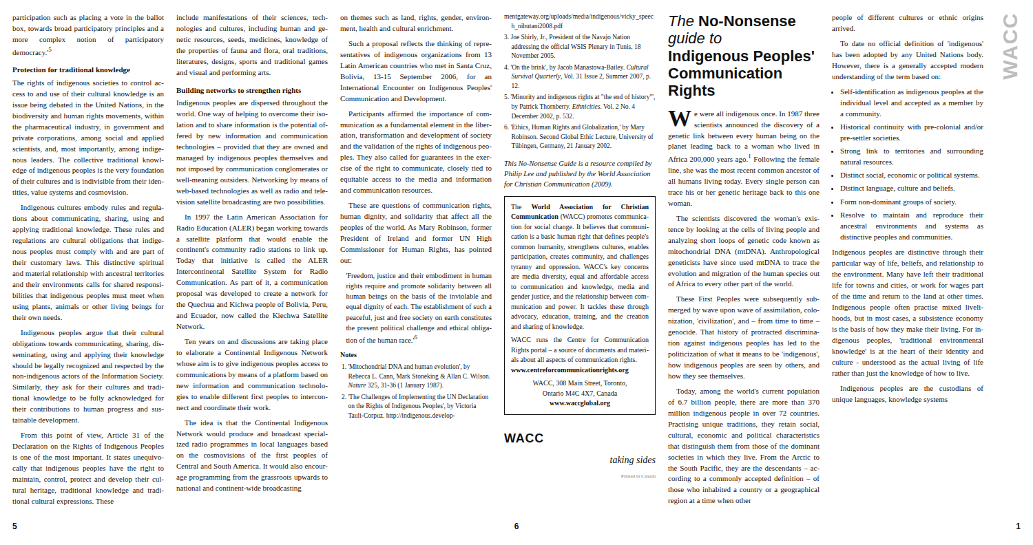participation such as placing a vote in the ballot box, towards broad participatory principles and a more complex notion of participatory democracy.'5
Protection for traditional knowledge
The rights of indigenous societies to control access to and use of their cultural knowledge is an issue being debated in the United Nations, in the biodiversity and human rights movements, within the pharmaceutical industry, in government and private corporations, among social and applied scientists, and, most importantly, among indigenous leaders. The collective traditional knowledge of indigenous peoples is the very foundation of their cultures and is indivisible from their identities, value systems and cosmovision.
Indigenous cultures embody rules and regulations about communicating, sharing, using and applying traditional knowledge. These rules and regulations are cultural obligations that indigenous peoples must comply with and are part of their customary laws. This distinctive spiritual and material relationship with ancestral territories and their environments calls for shared responsibilities that indigenous peoples must meet when using plants, animals or other living beings for their own needs.
Indigenous peoples argue that their cultural obligations towards communicating, sharing, disseminating, using and applying their knowledge should be legally recognized and respected by the non-indigenous actors of the Information Society. Similarly, they ask for their cultures and traditional knowledge to be fully acknowledged for their contributions to human progress and sustainable development.
From this point of view, Article 31 of the Declaration on the Rights of Indigenous Peoples is one of the most important. It states unequivocally that indigenous peoples have the right to maintain, control, protect and develop their cultural heritage, traditional knowledge and traditional cultural expressions. These
include manifestations of their sciences, technologies and cultures, including human and genetic resources, seeds, medicines, knowledge of the properties of fauna and flora, oral traditions, literatures, designs, sports and traditional games and visual and performing arts.
Building networks to strengthen rights
Indigenous peoples are dispersed throughout the world. One way of helping to overcome their isolation and to share information is the potential offered by new information and communication technologies – provided that they are owned and managed by indigenous peoples themselves and not imposed by communication conglomerates or well-meaning outsiders. Networking by means of web-based technologies as well as radio and television satellite broadcasting are two possibilities.
In 1997 the Latin American Association for Radio Education (ALER) began working towards a satellite platform that would enable the continent's community radio stations to link up. Today that initiative is called the ALER Intercontinental Satellite System for Radio Communication. As part of it, a communication proposal was developed to create a network for the Quechua and Kichwa people of Bolivia, Peru, and Ecuador, now called the Kiechwa Satellite Network.
Ten years on and discussions are taking place to elaborate a Continental Indigenous Network whose aim is to give indigenous peoples access to communications by means of a platform based on new information and communication technologies to enable different first peoples to interconnect and coordinate their work.
The idea is that the Continental Indigenous Network would produce and broadcast specialized radio programmes in local languages based on the cosmovisions of the first peoples of Central and South America. It would also encourage programming from the grassroots upwards to national and continent-wide broadcasting
on themes such as land, rights, gender, environment, health and cultural enrichment.
Such a proposal reflects the thinking of representatives of indigenous organizations from 13 Latin American countries who met in Santa Cruz, Bolivia, 13-15 September 2006, for an International Encounter on Indigenous Peoples' Communication and Development.
Participants affirmed the importance of communication as a fundamental element in the liberation, transformation and development of society and the validation of the rights of indigenous peoples. They also called for guarantees in the exercise of the right to communicate, closely tied to equitable access to the media and information and communication resources.
These are questions of communication rights, human dignity, and solidarity that affect all the peoples of the world. As Mary Robinson, former President of Ireland and former UN High Commissioner for Human Rights, has pointed out:
'Freedom, justice and their embodiment in human rights require and promote solidarity between all human beings on the basis of the inviolable and equal dignity of each. The establishment of such a peaceful, just and free society on earth constitutes the present political challenge and ethical obligation of the human race.'6
Notes
'Mitochondrial DNA and human evolution', by Rebecca L. Cann, Mark Stoneking & Allan C. Wilson. Nature 325, 31-36 (1 January 1987).
'The Challenges of Implementing the UN Declaration on the Rights of Indigenous Peoples', by Victoria Tauli-Corpuz. http://indigenous.develop-
mentgateway.org/uploads/media/indigenous/vicky_speech_nibutani2008.pdf
3. Joe Shirly, Jr., President of the Navajo Nation addressing the official WSIS Plenary in Tunis, 18 November 2005.
4. 'On the brink', by Jacob Manastowa-Bailey. Cultural Survival Quarterly, Vol. 31 Issue 2, Summer 2007, p. 12.
5. 'Minority and indigenous rights at "the end of history"', by Patrick Thornberry. Ethnicities. Vol. 2 No. 4 December 2002, p. 532.
6. 'Ethics, Human Rights and Globalization,' by Mary Robinson. Second Global Ethic Lecture, University of Tübingen, Germany, 21 January 2002.
This No-Nonsense Guide is a resource compiled by Philip Lee and published by the World Association for Christian Communication (2009).
The World Association for Christian Communication (WACC) promotes communication for social change. It believes that communication is a basic human right that defines people's common humanity, strengthens cultures, enables participation, creates community, and challenges tyranny and oppression. WACC's key concerns are media diversity, equal and affordable access to communication and knowledge, media and gender justice, and the relationship between communication and power. It tackles these through advocacy, education, training, and the creation and sharing of knowledge.
WACC runs the Centre for Communication Rights portal – a source of documents and materials about all aspects of communication rights.
www.centreforcommunicationrights.org
WACC, 308 Main Street, Toronto,
Ontario M4C 4X7, Canada
www.waccglobal.org
WACC
taking sides
Printed in Canada
The No-Nonsense guide to
Indigenous Peoples'
Communication Rights
We were all indigenous once. In 1987 three scientists announced the discovery of a genetic link between every human being on the planet leading back to a woman who lived in Africa 200,000 years ago.1 Following the female line, she was the most recent common ancestor of all humans living today. Every single person can trace his or her genetic heritage back to this one woman.
The scientists discovered the woman's existence by looking at the cells of living people and analyzing short loops of genetic code known as mitochondrial DNA (mtDNA). Anthropological geneticists have since used mtDNA to trace the evolution and migration of the human species out of Africa to every other part of the world.
These First Peoples were subsequently submerged by wave upon wave of assimilation, colonization, 'civilization', and – from time to time – genocide. That history of protracted discrimination against indigenous peoples has led to the politicization of what it means to be 'indigenous', how indigenous peoples are seen by others, and how they see themselves.
Today, among the world's current population of 6.7 billion people, there are more than 370 million indigenous people in over 72 countries. Practising unique traditions, they retain social, cultural, economic and political characteristics that distinguish them from those of the dominant societies in which they live. From the Arctic to the South Pacific, they are the descendants – according to a commonly accepted definition – of those who inhabited a country or a geographical region at a time when other
people of different cultures or ethnic origins arrived.
To date no official definition of 'indigenous' has been adopted by any United Nations body. However, there is a generally accepted modern understanding of the term based on:
Self-identification as indigenous peoples at the individual level and accepted as a member by a community.
Historical continuity with pre-colonial and/or pre-settler societies.
Strong link to territories and surrounding natural resources.
Distinct social, economic or political systems.
Distinct language, culture and beliefs.
Form non-dominant groups of society.
Resolve to maintain and reproduce their ancestral environments and systems as distinctive peoples and communities.
Indigenous peoples are distinctive through their particular way of life, beliefs, and relationship to the environment. Many have left their traditional life for towns and cities, or work for wages part of the time and return to the land at other times. Indigenous people often practise mixed livelihoods, but in most cases, a subsistence economy is the basis of how they make their living. For indigenous peoples, 'traditional environmental knowledge' is at the heart of their identity and culture - understood as the actual living of life rather than just the knowledge of how to live.
Indigenous peoples are the custodians of unique languages, knowledge systems
WACC
5 6 1